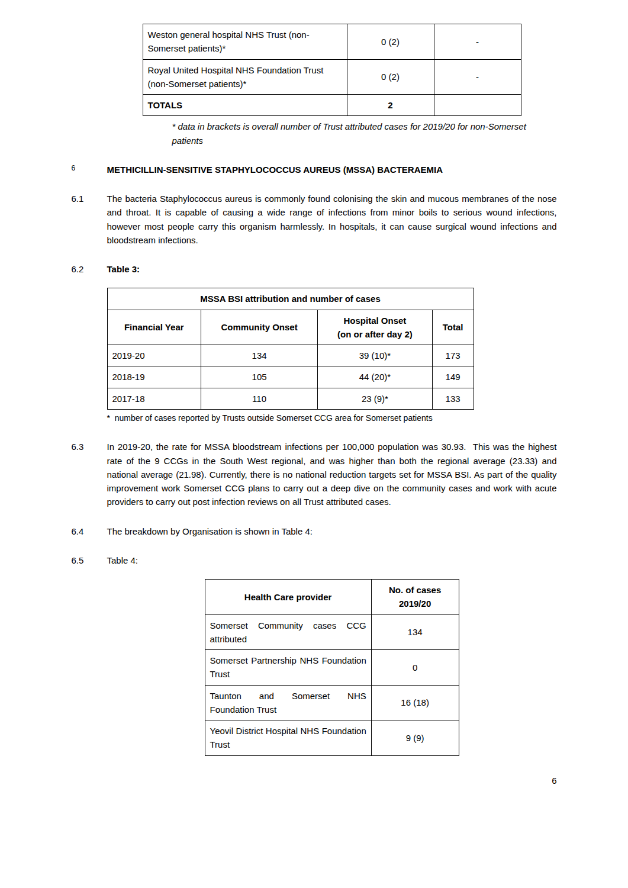| Weston general hospital NHS Trust (non-Somerset patients)* | 0 (2) | - |
| Royal United Hospital NHS Foundation Trust (non-Somerset patients)* | 0 (2) | - |
| TOTALS | 2 | |
* data in brackets is overall number of Trust attributed cases for 2019/20 for non-Somerset patients
6
Methicillin-sensitive staphylococcus aureus (MSSA) bacteraemia
6.1
The bacteria Staphylococcus aureus is commonly found colonising the skin and mucous membranes of the nose and throat. It is capable of causing a wide range of infections from minor boils to serious wound infections, however most people carry this organism harmlessly. In hospitals, it can cause surgical wound infections and bloodstream infections.
6.2
Table 3:
MSSA BSI attribution and number of cases
| Financial Year | Community Onset | Hospital Onset (on or after day 2) | Total |
| --- | --- | --- | --- |
| 2019-20 | 134 | 39 (10)* | 173 |
| 2018-19 | 105 | 44 (20)* | 149 |
| 2017-18 | 110 | 23 (9)* | 133 |
* number of cases reported by Trusts outside Somerset CCG area for Somerset patients
6.3
In 2019-20, the rate for MSSA bloodstream infections per 100,000 population was 30.93. This was the highest rate of the 9 CCGs in the South West regional, and was higher than both the regional average (23.33) and national average (21.98). Currently, there is no national reduction targets set for MSSA BSI. As part of the quality improvement work Somerset CCG plans to carry out a deep dive on the community cases and work with acute providers to carry out post infection reviews on all Trust attributed cases.
6.4
The breakdown by Organisation is shown in Table 4:
6.5
Table 4:
| Health Care provider | No. of cases 2019/20 |
| --- | --- |
| Somerset Community cases CCG attributed | 134 |
| Somerset Partnership NHS Foundation Trust | 0 |
| Taunton and Somerset NHS Foundation Trust | 16 (18) |
| Yeovil District Hospital NHS Foundation Trust | 9 (9) |
6